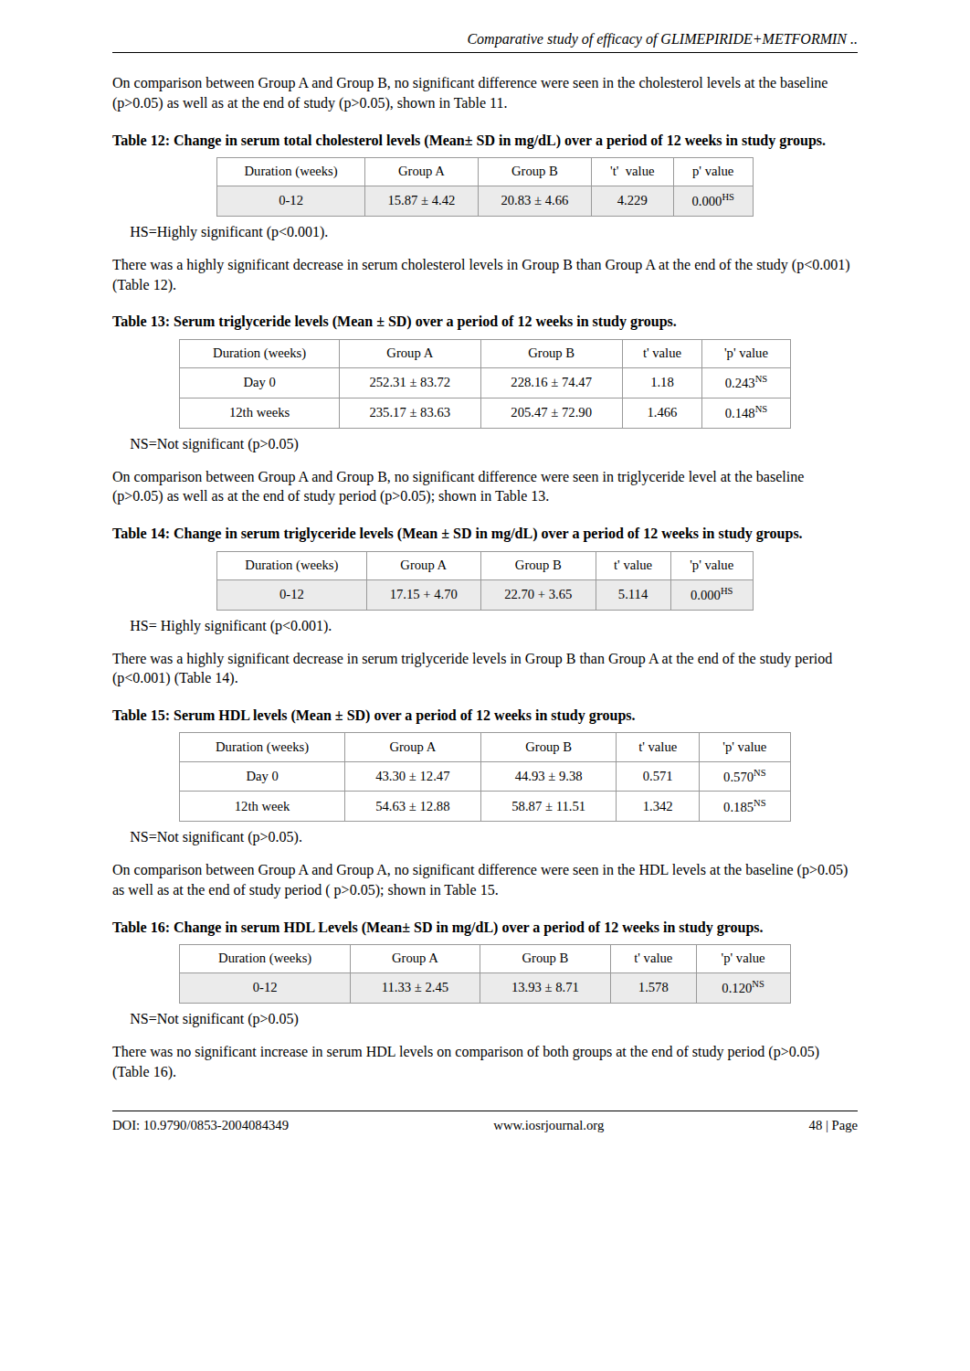Comparative study of efficacy of GLIMEPIRIDE+METFORMIN ..
On comparison between Group A and Group B, no significant difference were seen in the cholesterol levels at the baseline (p>0.05) as well as at the end of study (p>0.05), shown in Table 11.
Table 12: Change in serum total cholesterol levels (Mean± SD in mg/dL) over a period of 12 weeks in study groups.
| Duration (weeks) | Group A | Group B | 't' value | p' value |
| --- | --- | --- | --- | --- |
| 0-12 | 15.87 ± 4.42 | 20.83 ± 4.66 | 4.229 | 0.000 HS |
HS=Highly significant (p<0.001).
There was a highly significant decrease in serum cholesterol levels in Group B than Group A at the end of the study (p<0.001) (Table 12).
Table 13: Serum triglyceride levels (Mean ± SD) over a period of 12 weeks in study groups.
| Duration (weeks) | Group A | Group B | t' value | 'p' value |
| --- | --- | --- | --- | --- |
| Day 0 | 252.31 ± 83.72 | 228.16 ± 74.47 | 1.18 | 0.243 NS |
| 12th weeks | 235.17 ± 83.63 | 205.47 ± 72.90 | 1.466 | 0.148 NS |
NS=Not significant (p>0.05)
On comparison between Group A and Group B, no significant difference were seen in triglyceride level at the baseline (p>0.05) as well as at the end of study period (p>0.05); shown in Table 13.
Table 14: Change in serum triglyceride levels (Mean ± SD in mg/dL) over a period of 12 weeks in study groups.
| Duration (weeks) | Group A | Group B | t' value | 'p' value |
| --- | --- | --- | --- | --- |
| 0-12 | 17.15 + 4.70 | 22.70 + 3.65 | 5.114 | 0.000 HS |
HS= Highly significant (p<0.001).
There was a highly significant decrease in serum triglyceride levels in Group B than Group A at the end of the study period (p<0.001) (Table 14).
Table 15: Serum HDL levels (Mean ± SD) over a period of 12 weeks in study groups.
| Duration (weeks) | Group A | Group B | t' value | 'p' value |
| --- | --- | --- | --- | --- |
| Day 0 | 43.30 ± 12.47 | 44.93 ± 9.38 | 0.571 | 0.570 NS |
| 12th week | 54.63 ± 12.88 | 58.87 ± 11.51 | 1.342 | 0.185 NS |
NS=Not significant (p>0.05).
On comparison between Group A and Group A, no significant difference were seen in the HDL levels at the baseline (p>0.05) as well as at the end of study period ( p>0.05); shown in Table 15.
Table 16: Change in serum HDL Levels (Mean± SD in mg/dL) over a period of 12 weeks in study groups.
| Duration (weeks) | Group A | Group B | t' value | 'p' value |
| --- | --- | --- | --- | --- |
| 0-12 | 11.33 ± 2.45 | 13.93 ± 8.71 | 1.578 | 0.120 NS |
NS=Not significant (p>0.05)
There was no significant increase in serum HDL levels on comparison of both groups at the end of study period (p>0.05) (Table 16).
DOI: 10.9790/0853-2004084349 www.iosrjournal.org 48 | Page